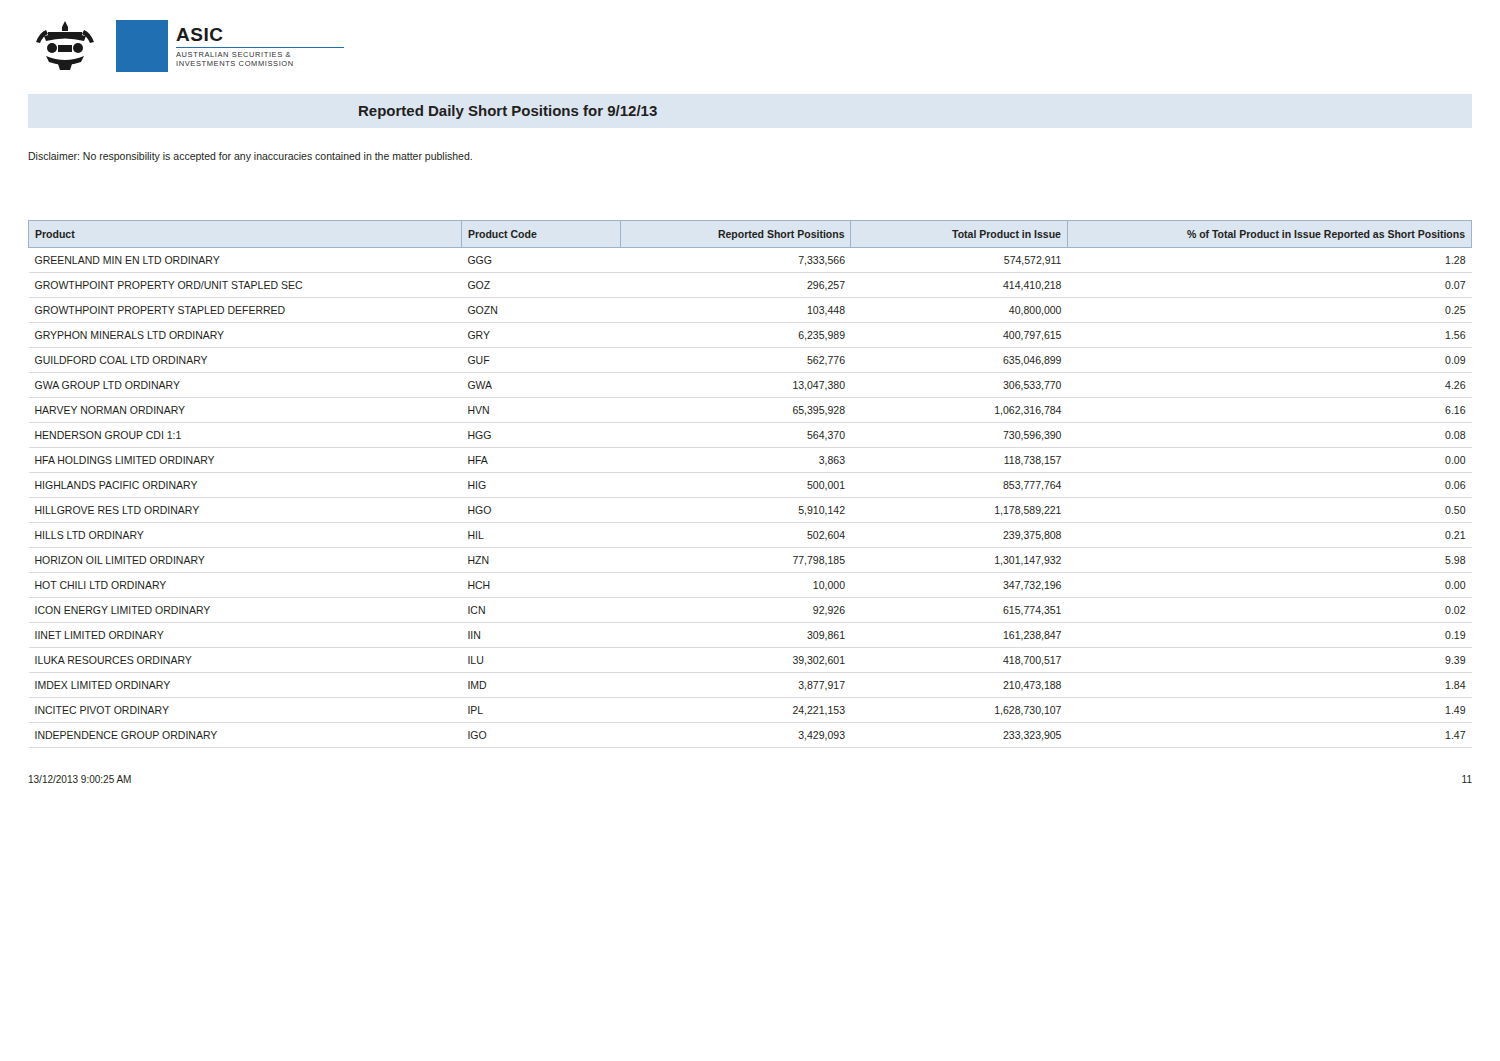ASIC
Australian Securities & Investments Commission
Reported Daily Short Positions for 9/12/13
Disclaimer: No responsibility is accepted for any inaccuracies contained in the matter published.
| Product | Product Code | Reported Short Positions | Total Product in Issue | % of Total Product in Issue Reported as Short Positions |
| --- | --- | --- | --- | --- |
| GREENLAND MIN EN LTD ORDINARY | GGG | 7,333,566 | 574,572,911 | 1.28 |
| GROWTHPOINT PROPERTY ORD/UNIT STAPLED SEC | GOZ | 296,257 | 414,410,218 | 0.07 |
| GROWTHPOINT PROPERTY STAPLED DEFERRED | GOZN | 103,448 | 40,800,000 | 0.25 |
| GRYPHON MINERALS LTD ORDINARY | GRY | 6,235,989 | 400,797,615 | 1.56 |
| GUILDFORD COAL LTD ORDINARY | GUF | 562,776 | 635,046,899 | 0.09 |
| GWA GROUP LTD ORDINARY | GWA | 13,047,380 | 306,533,770 | 4.26 |
| HARVEY NORMAN ORDINARY | HVN | 65,395,928 | 1,062,316,784 | 6.16 |
| HENDERSON GROUP CDI 1:1 | HGG | 564,370 | 730,596,390 | 0.08 |
| HFA HOLDINGS LIMITED ORDINARY | HFA | 3,863 | 118,738,157 | 0.00 |
| HIGHLANDS PACIFIC ORDINARY | HIG | 500,001 | 853,777,764 | 0.06 |
| HILLGROVE RES LTD ORDINARY | HGO | 5,910,142 | 1,178,589,221 | 0.50 |
| HILLS LTD ORDINARY | HIL | 502,604 | 239,375,808 | 0.21 |
| HORIZON OIL LIMITED ORDINARY | HZN | 77,798,185 | 1,301,147,932 | 5.98 |
| HOT CHILI LTD ORDINARY | HCH | 10,000 | 347,732,196 | 0.00 |
| ICON ENERGY LIMITED ORDINARY | ICN | 92,926 | 615,774,351 | 0.02 |
| IINET LIMITED ORDINARY | IIN | 309,861 | 161,238,847 | 0.19 |
| ILUKA RESOURCES ORDINARY | ILU | 39,302,601 | 418,700,517 | 9.39 |
| IMDEX LIMITED ORDINARY | IMD | 3,877,917 | 210,473,188 | 1.84 |
| INCITEC PIVOT ORDINARY | IPL | 24,221,153 | 1,628,730,107 | 1.49 |
| INDEPENDENCE GROUP ORDINARY | IGO | 3,429,093 | 233,323,905 | 1.47 |
13/12/2013 9:00:25 AM 11